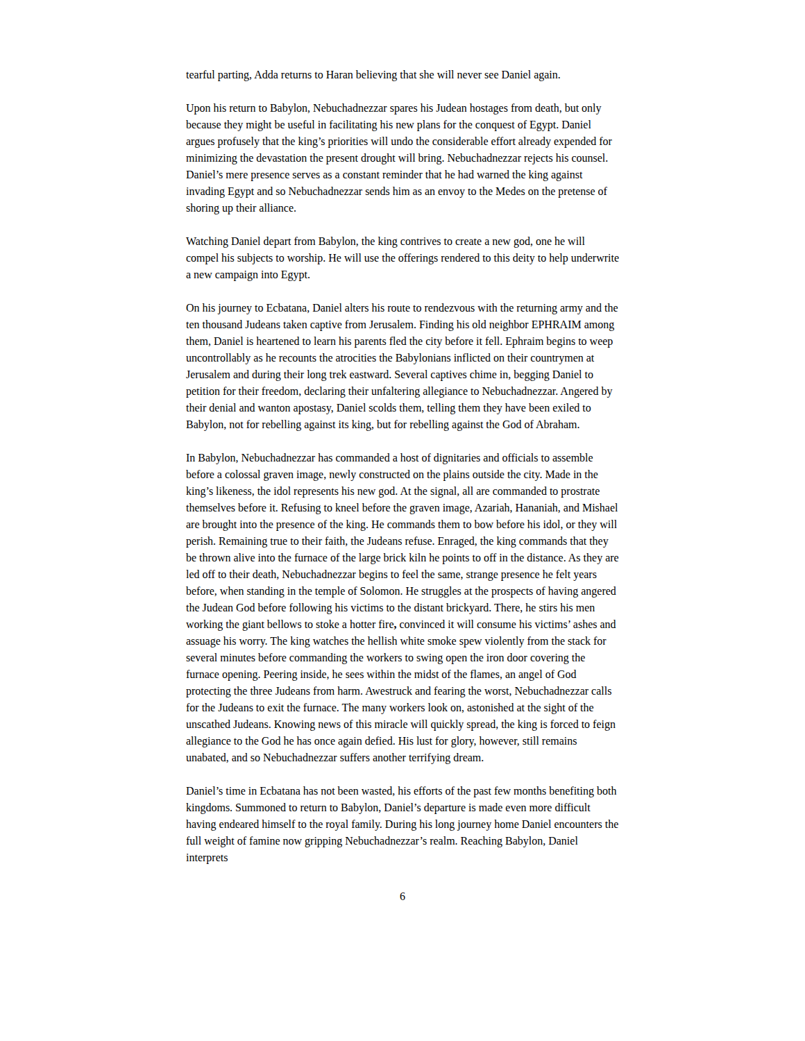tearful parting, Adda returns to Haran believing that she will never see Daniel again.
Upon his return to Babylon, Nebuchadnezzar spares his Judean hostages from death, but only because they might be useful in facilitating his new plans for the conquest of Egypt. Daniel argues profusely that the king’s priorities will undo the considerable effort already expended for minimizing the devastation the present drought will bring. Nebuchadnezzar rejects his counsel. Daniel’s mere presence serves as a constant reminder that he had warned the king against invading Egypt and so Nebuchadnezzar sends him as an envoy to the Medes on the pretense of shoring up their alliance.
Watching Daniel depart from Babylon, the king contrives to create a new god, one he will compel his subjects to worship. He will use the offerings rendered to this deity to help underwrite a new campaign into Egypt.
On his journey to Ecbatana, Daniel alters his route to rendezvous with the returning army and the ten thousand Judeans taken captive from Jerusalem. Finding his old neighbor EPHRAIM among them, Daniel is heartened to learn his parents fled the city before it fell. Ephraim begins to weep uncontrollably as he recounts the atrocities the Babylonians inflicted on their countrymen at Jerusalem and during their long trek eastward. Several captives chime in, begging Daniel to petition for their freedom, declaring their unfaltering allegiance to Nebuchadnezzar. Angered by their denial and wanton apostasy, Daniel scolds them, telling them they have been exiled to Babylon, not for rebelling against its king, but for rebelling against the God of Abraham.
In Babylon, Nebuchadnezzar has commanded a host of dignitaries and officials to assemble before a colossal graven image, newly constructed on the plains outside the city. Made in the king’s likeness, the idol represents his new god. At the signal, all are commanded to prostrate themselves before it. Refusing to kneel before the graven image, Azariah, Hananiah, and Mishael are brought into the presence of the king. He commands them to bow before his idol, or they will perish. Remaining true to their faith, the Judeans refuse. Enraged, the king commands that they be thrown alive into the furnace of the large brick kiln he points to off in the distance. As they are led off to their death, Nebuchadnezzar begins to feel the same, strange presence he felt years before, when standing in the temple of Solomon. He struggles at the prospects of having angered the Judean God before following his victims to the distant brickyard. There, he stirs his men working the giant bellows to stoke a hotter fire, convinced it will consume his victims’ ashes and assuage his worry. The king watches the hellish white smoke spew violently from the stack for several minutes before commanding the workers to swing open the iron door covering the furnace opening. Peering inside, he sees within the midst of the flames, an angel of God protecting the three Judeans from harm. Awestruck and fearing the worst, Nebuchadnezzar calls for the Judeans to exit the furnace. The many workers look on, astonished at the sight of the unscathed Judeans. Knowing news of this miracle will quickly spread, the king is forced to feign allegiance to the God he has once again defied. His lust for glory, however, still remains unabated, and so Nebuchadnezzar suffers another terrifying dream.
Daniel’s time in Ecbatana has not been wasted, his efforts of the past few months benefiting both kingdoms. Summoned to return to Babylon, Daniel’s departure is made even more difficult having endeared himself to the royal family. During his long journey home Daniel encounters the full weight of famine now gripping Nebuchadnezzar’s realm. Reaching Babylon, Daniel interprets
6